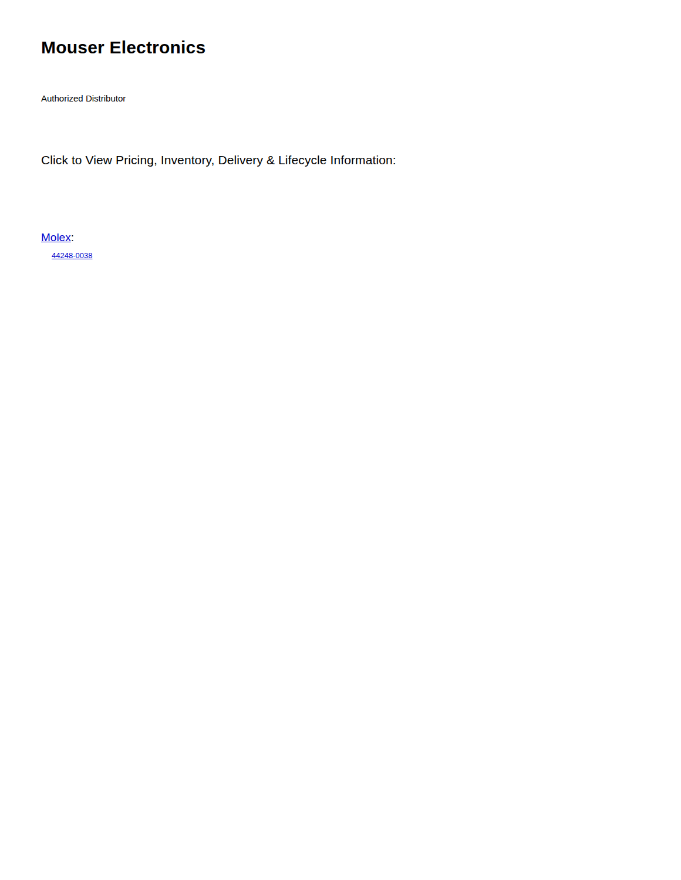Mouser Electronics
Authorized Distributor
Click to View Pricing, Inventory, Delivery & Lifecycle Information:
Molex:
44248-0038